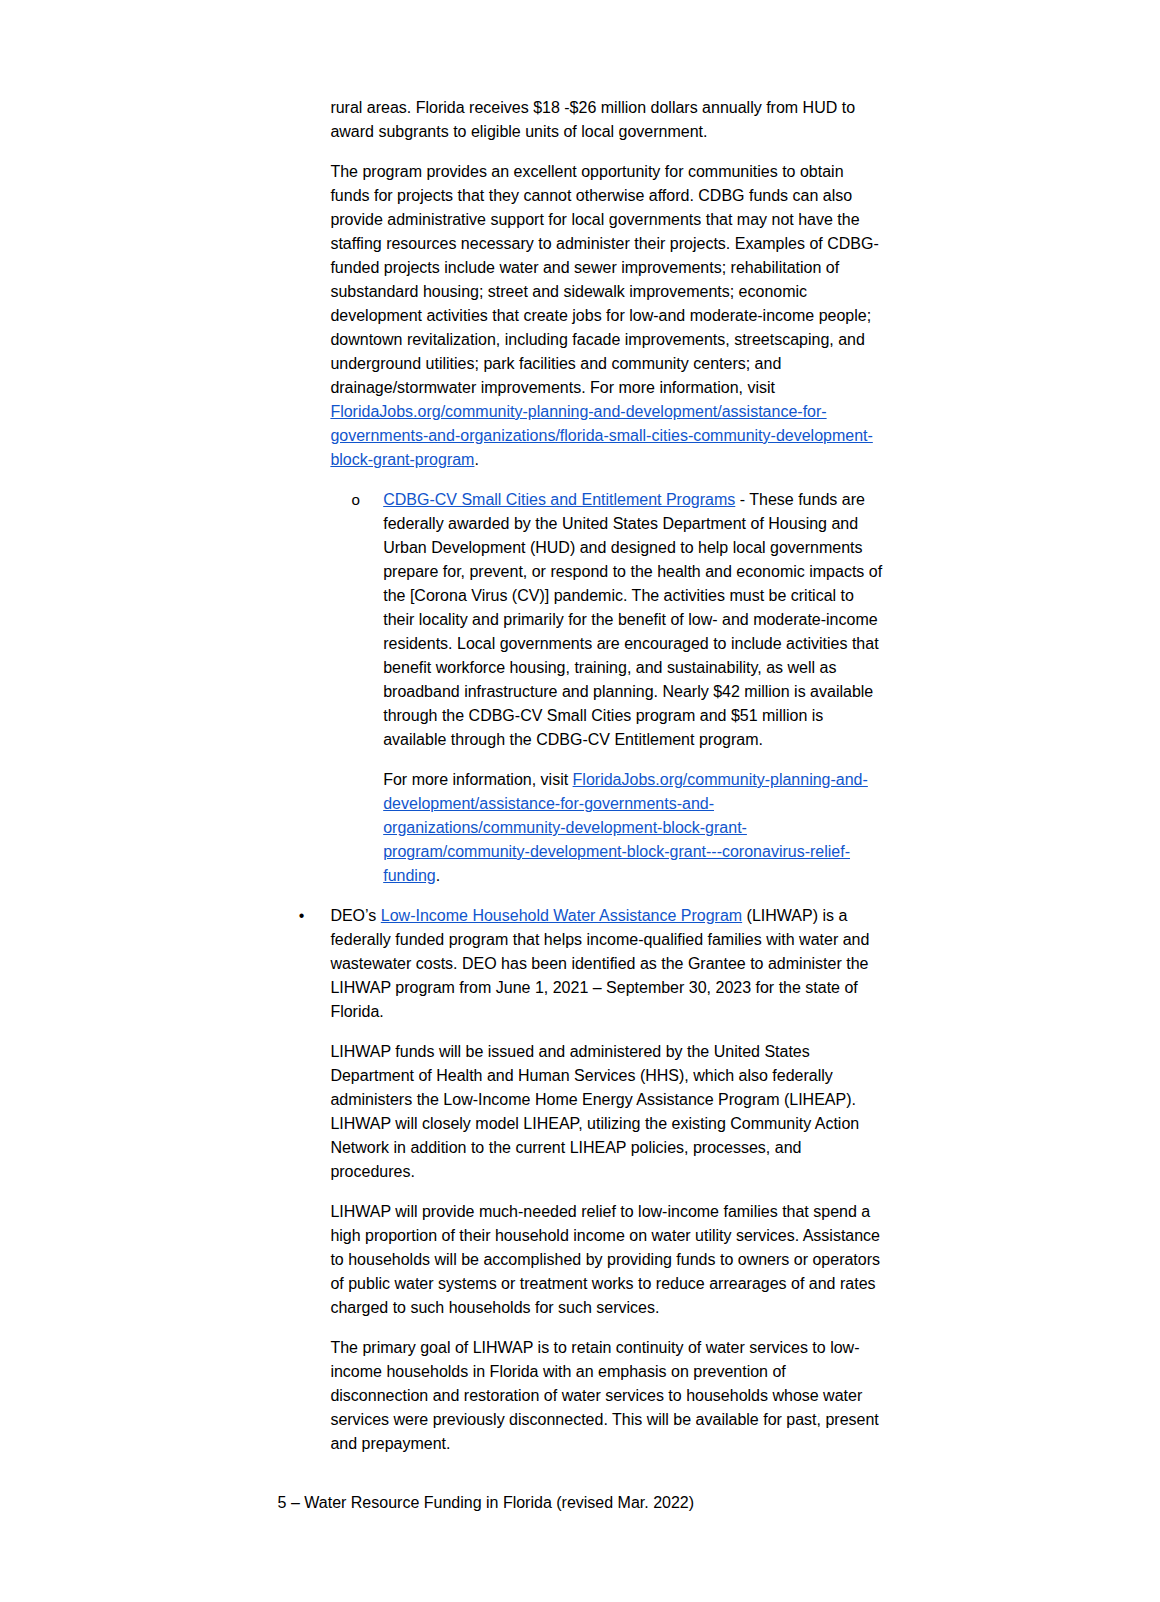rural areas. Florida receives $18 -$26 million dollars annually from HUD to award subgrants to eligible units of local government.
The program provides an excellent opportunity for communities to obtain funds for projects that they cannot otherwise afford. CDBG funds can also provide administrative support for local governments that may not have the staffing resources necessary to administer their projects. Examples of CDBG-funded projects include water and sewer improvements; rehabilitation of substandard housing; street and sidewalk improvements; economic development activities that create jobs for low-and moderate-income people; downtown revitalization, including facade improvements, streetscaping, and underground utilities; park facilities and community centers; and drainage/stormwater improvements. For more information, visit FloridaJobs.org/community-planning-and-development/assistance-for-governments-and-organizations/florida-small-cities-community-development-block-grant-program.
CDBG-CV Small Cities and Entitlement Programs - These funds are federally awarded by the United States Department of Housing and Urban Development (HUD) and designed to help local governments prepare for, prevent, or respond to the health and economic impacts of the [Corona Virus (CV)] pandemic. The activities must be critical to their locality and primarily for the benefit of low- and moderate-income residents. Local governments are encouraged to include activities that benefit workforce housing, training, and sustainability, as well as broadband infrastructure and planning. Nearly $42 million is available through the CDBG-CV Small Cities program and $51 million is available through the CDBG-CV Entitlement program.
For more information, visit FloridaJobs.org/community-planning-and-development/assistance-for-governments-and-organizations/community-development-block-grant-program/community-development-block-grant---coronavirus-relief-funding.
DEO’s Low-Income Household Water Assistance Program (LIHWAP) is a federally funded program that helps income-qualified families with water and wastewater costs. DEO has been identified as the Grantee to administer the LIHWAP program from June 1, 2021 – September 30, 2023 for the state of Florida.
LIHWAP funds will be issued and administered by the United States Department of Health and Human Services (HHS), which also federally administers the Low-Income Home Energy Assistance Program (LIHEAP). LIHWAP will closely model LIHEAP, utilizing the existing Community Action Network in addition to the current LIHEAP policies, processes, and procedures.
LIHWAP will provide much-needed relief to low-income families that spend a high proportion of their household income on water utility services. Assistance to households will be accomplished by providing funds to owners or operators of public water systems or treatment works to reduce arrearages of and rates charged to such households for such services.
The primary goal of LIHWAP is to retain continuity of water services to low-income households in Florida with an emphasis on prevention of disconnection and restoration of water services to households whose water services were previously disconnected. This will be available for past, present and prepayment.
5 – Water Resource Funding in Florida (revised Mar. 2022)